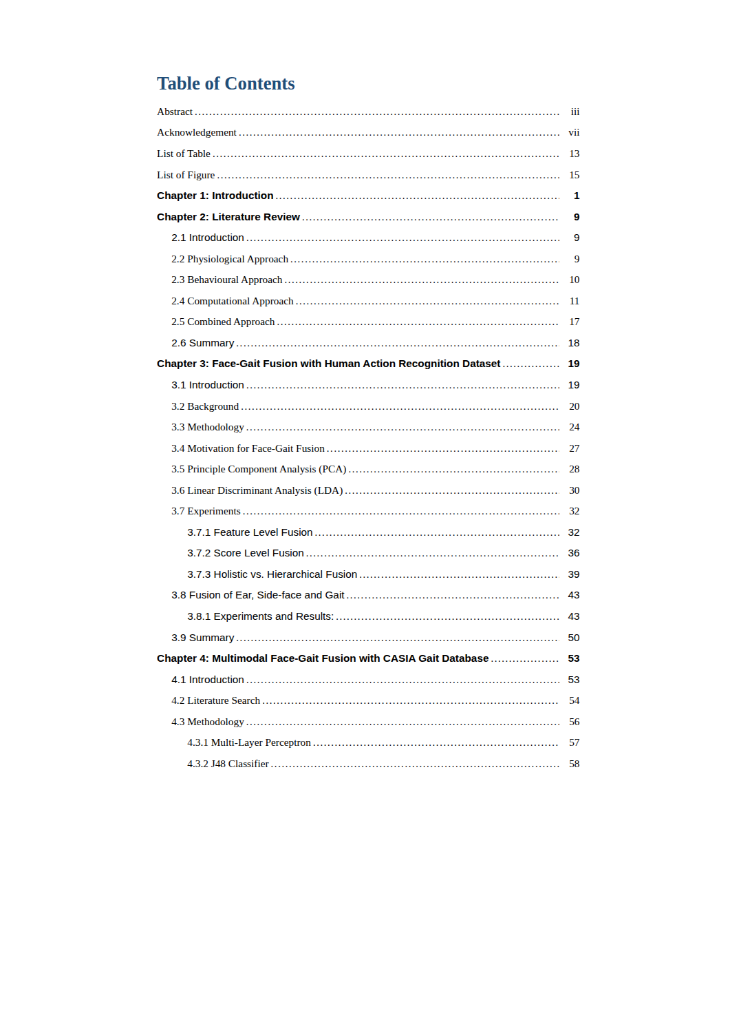Table of Contents
Abstract ........................................................................................................................................... iii
Acknowledgement ......................................................................................................................... vii
List of Table ..................................................................................................................................... 13
List of Figure ................................................................................................................................... 15
Chapter 1: Introduction ......................................................................................................................... 1
Chapter 2: Literature Review ............................................................................................................. 9
2.1 Introduction ............................................................................................................................. 9
2.2 Physiological Approach ............................................................................................................. 9
2.3 Behavioural Approach ............................................................................................................... 10
2.4 Computational Approach ......................................................................................................... 11
2.5 Combined Approach ................................................................................................................. 17
2.6 Summary ................................................................................................................................. 18
Chapter 3: Face-Gait Fusion with Human Action Recognition Dataset .............................................. 19
3.1 Introduction ............................................................................................................................. 19
3.2 Background ............................................................................................................................. 20
3.3 Methodology ........................................................................................................................... 24
3.4 Motivation for Face-Gait Fusion ................................................................................................. 27
3.5 Principle Component Analysis (PCA) ....................................................................................... 28
3.6 Linear Discriminant Analysis (LDA) ......................................................................................... 30
3.7 Experiments ............................................................................................................................. 32
3.7.1 Feature Level Fusion ......................................................................................................... 32
3.7.2 Score Level Fusion ............................................................................................................. 36
3.7.3 Holistic vs. Hierarchical Fusion ............................................................................................. 39
3.8 Fusion of Ear, Side-face and Gait ............................................................................................. 43
3.8.1 Experiments and Results: ..................................................................................................... 43
3.9 Summary ................................................................................................................................. 50
Chapter 4: Multimodal Face-Gait Fusion with CASIA Gait Database ................................................. 53
4.1 Introduction ............................................................................................................................. 53
4.2 Literature Search ..................................................................................................................... 54
4.3 Methodology ........................................................................................................................... 56
4.3.1 Multi-Layer Perceptron ......................................................................................................... 57
4.3.2 J48 Classifier ......................................................................................................................... 58